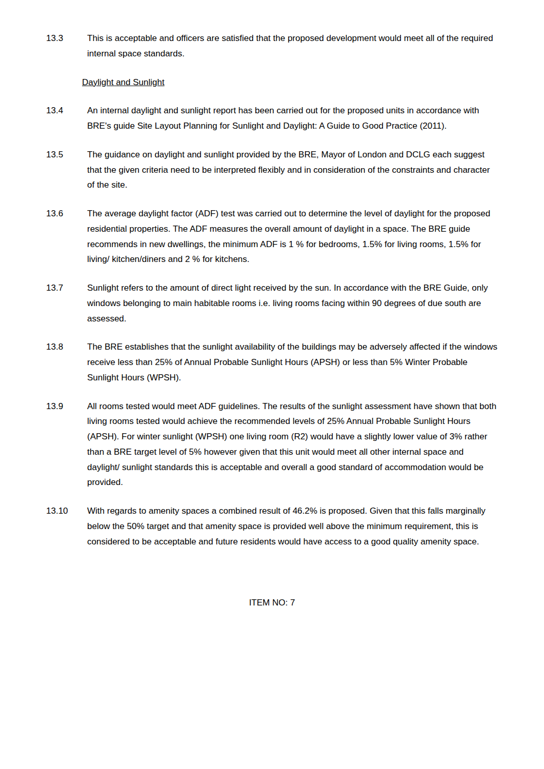13.3
This is acceptable and officers are satisfied that the proposed development would meet all of the required internal space standards.
Daylight and Sunlight
13.4
An internal daylight and sunlight report has been carried out for the proposed units in accordance with BRE's guide Site Layout Planning for Sunlight and Daylight: A Guide to Good Practice (2011).
13.5
The guidance on daylight and sunlight provided by the BRE, Mayor of London and DCLG each suggest that the given criteria need to be interpreted flexibly and in consideration of the constraints and character of the site.
13.6
The average daylight factor (ADF) test was carried out to determine the level of daylight for the proposed residential properties. The ADF measures the overall amount of daylight in a space. The BRE guide recommends in new dwellings, the minimum ADF is 1 % for bedrooms, 1.5% for living rooms, 1.5% for living/ kitchen/diners and 2 % for kitchens.
13.7
Sunlight refers to the amount of direct light received by the sun. In accordance with the BRE Guide, only windows belonging to main habitable rooms i.e. living rooms facing within 90 degrees of due south are assessed.
13.8
The BRE establishes that the sunlight availability of the buildings may be adversely affected if the windows receive less than 25% of Annual Probable Sunlight Hours (APSH) or less than 5% Winter Probable Sunlight Hours (WPSH).
13.9
All rooms tested would meet ADF guidelines. The results of the sunlight assessment have shown that both living rooms tested would achieve the recommended levels of 25% Annual Probable Sunlight Hours (APSH). For winter sunlight (WPSH) one living room (R2) would have a slightly lower value of 3% rather than a BRE target level of 5% however given that this unit would meet all other internal space and daylight/ sunlight standards this is acceptable and overall a good standard of accommodation would be provided.
13.10
With regards to amenity spaces a combined result of 46.2% is proposed. Given that this falls marginally below the 50% target and that amenity space is provided well above the minimum requirement, this is considered to be acceptable and future residents would have access to a good quality amenity space.
ITEM NO: 7